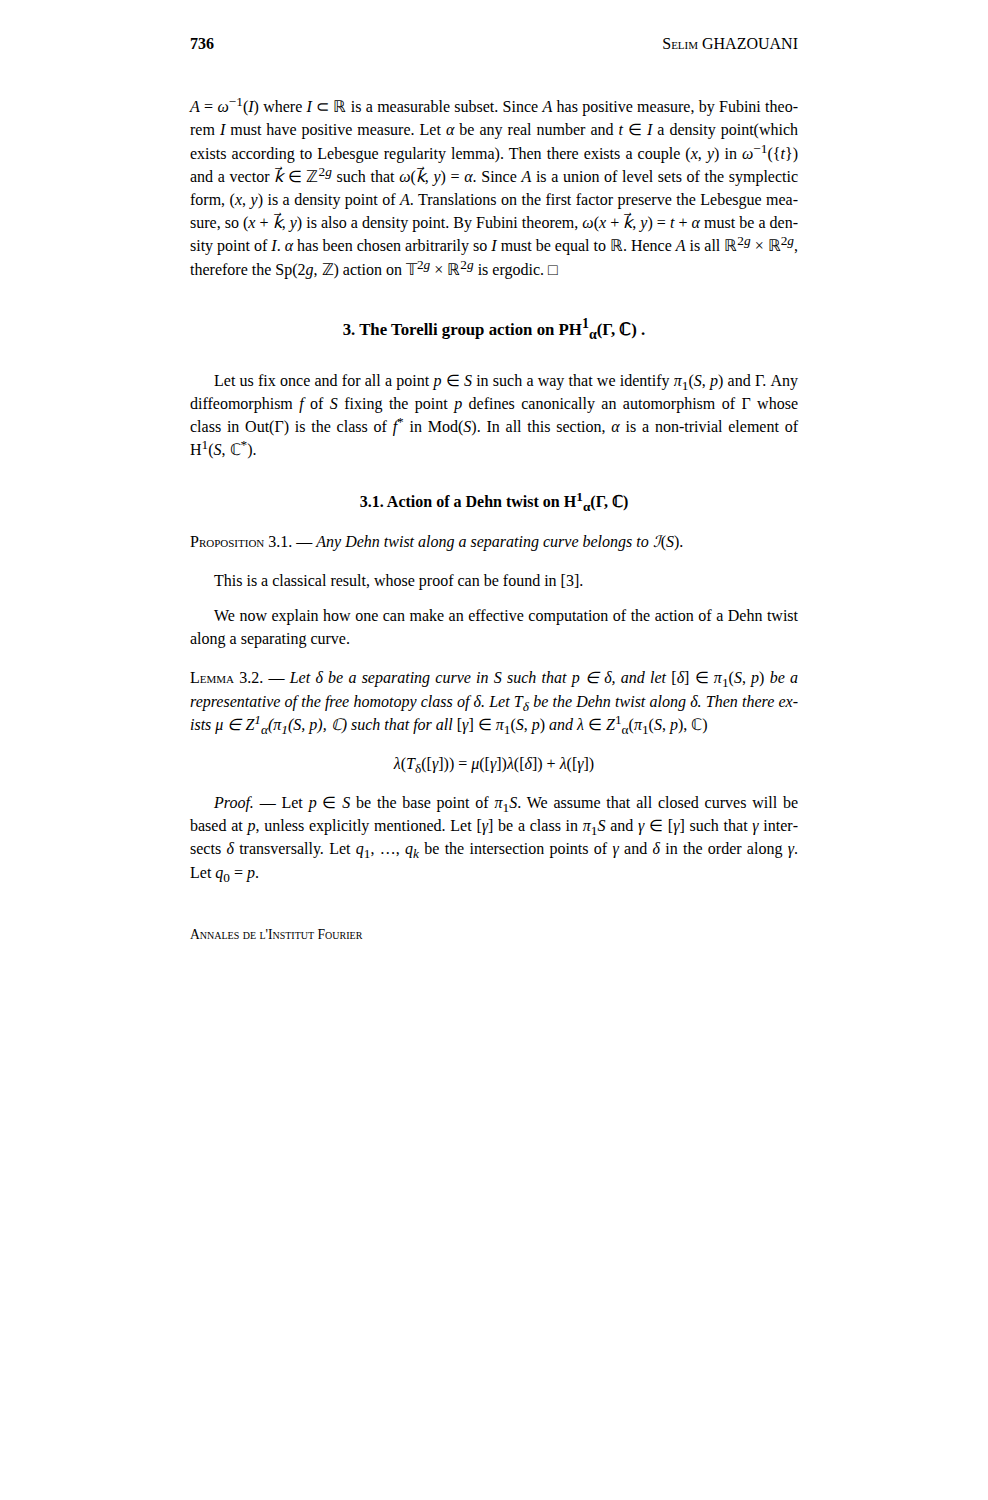736 Selim GHAZOUANI
A = ω−1(I) where I ⊂ ℝ is a measurable subset. Since A has positive measure, by Fubini theorem I must have positive measure. Let α be any real number and t ∈ I a density point(which exists according to Lebesgue regularity lemma). Then there exists a couple (x, y) in ω−1({t}) and a vector k⃗ ∈ ℤ2g such that ω(k⃗, y) = α. Since A is a union of level sets of the symplectic form, (x, y) is a density point of A. Translations on the first factor preserve the Lebesgue measure, so (x + k⃗, y) is also a density point. By Fubini theorem, ω(x + k⃗, y) = t + α must be a density point of I. α has been chosen arbitrarily so I must be equal to ℝ. Hence A is all ℝ2g × ℝ2g, therefore the Sp(2g, ℤ) action on 𝕋2g × ℝ2g is ergodic. □
3. The Torelli group action on PH1α(Γ, ℂ) .
Let us fix once and for all a point p ∈ S in such a way that we identify π1(S, p) and Γ. Any diffeomorphism f of S fixing the point p defines canonically an automorphism of Γ whose class in Out(Γ) is the class of f* in Mod(S). In all this section, α is a non-trivial element of H1(S, ℂ*).
3.1. Action of a Dehn twist on H1α(Γ, ℂ)
Proposition 3.1. — Any Dehn twist along a separating curve belongs to ℐ(S).
This is a classical result, whose proof can be found in [3].
We now explain how one can make an effective computation of the action of a Dehn twist along a separating curve.
Lemma 3.2. — Let δ be a separating curve in S such that p ∈ δ, and let [δ] ∈ π1(S, p) be a representative of the free homotopy class of δ. Let Tδ be the Dehn twist along δ. Then there exists μ ∈ Z1α(π1(S, p), ℂ) such that for all [γ] ∈ π1(S, p) and λ ∈ Z1α(π1(S, p), ℂ)
λ(Tδ([γ])) = μ([γ])λ([δ]) + λ([γ])
Proof. — Let p ∈ S be the base point of π1S. We assume that all closed curves will be based at p, unless explicitly mentioned. Let [γ] be a class in π1S and γ ∈ [γ] such that γ intersects δ transversally. Let q1, …, qk be the intersection points of γ and δ in the order along γ. Let q0 = p.
Annales de l'Institut Fourier